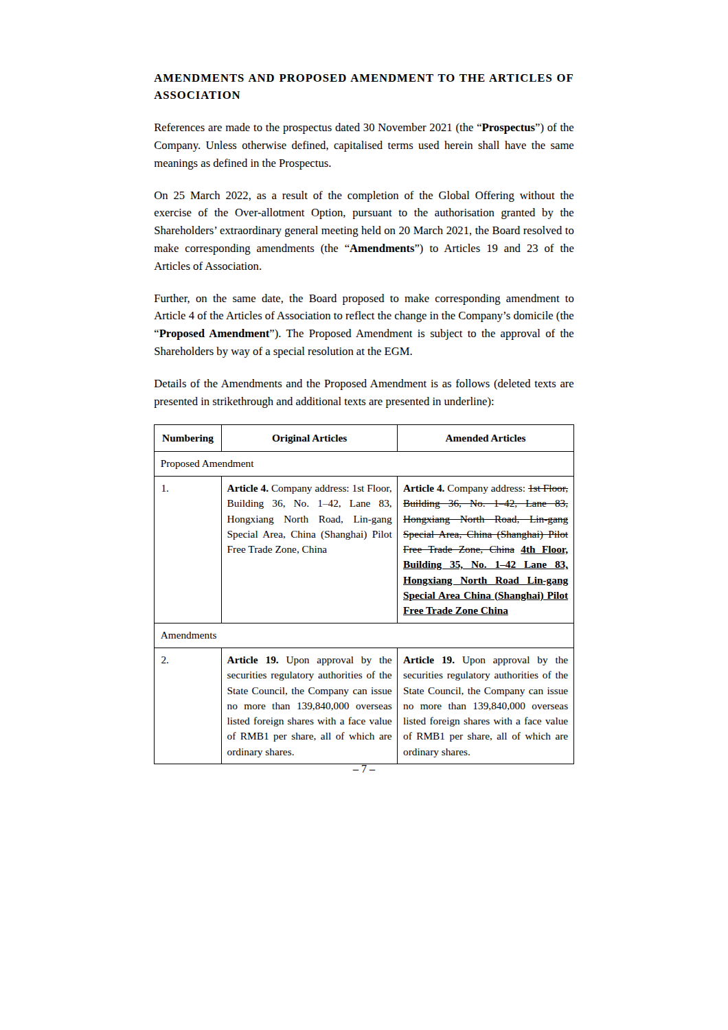AMENDMENTS AND PROPOSED AMENDMENT TO THE ARTICLES OF ASSOCIATION
References are made to the prospectus dated 30 November 2021 (the “Prospectus”) of the Company. Unless otherwise defined, capitalised terms used herein shall have the same meanings as defined in the Prospectus.
On 25 March 2022, as a result of the completion of the Global Offering without the exercise of the Over-allotment Option, pursuant to the authorisation granted by the Shareholders’ extraordinary general meeting held on 20 March 2021, the Board resolved to make corresponding amendments (the “Amendments”) to Articles 19 and 23 of the Articles of Association.
Further, on the same date, the Board proposed to make corresponding amendment to Article 4 of the Articles of Association to reflect the change in the Company’s domicile (the “Proposed Amendment”). The Proposed Amendment is subject to the approval of the Shareholders by way of a special resolution at the EGM.
Details of the Amendments and the Proposed Amendment is as follows (deleted texts are presented in strikethrough and additional texts are presented in underline):
| Numbering | Original Articles | Amended Articles |
| --- | --- | --- |
| Proposed Amendment |
| 1. | Article 4. Company address: 1st Floor, Building 36, No. 1–42, Lane 83, Hongxiang North Road, Lin-gang Special Area, China (Shanghai) Pilot Free Trade Zone, China | Article 4. Company address: 1st Floor, Building 36, No. 1–42, Lane 83, Hongxiang North Road, Lin-gang Special Area, China (Shanghai) Pilot Free Trade Zone, China 4th Floor, Building 35, No. 1–42 Lane 83, Hongxiang North Road Lin-gang Special Area China (Shanghai) Pilot Free Trade Zone China |
| Amendments |
| 2. | Article 19. Upon approval by the securities regulatory authorities of the State Council, the Company can issue no more than 139,840,000 overseas listed foreign shares with a face value of RMB1 per share, all of which are ordinary shares. | Article 19. Upon approval by the securities regulatory authorities of the State Council, the Company can issue no more than 139,840,000 overseas listed foreign shares with a face value of RMB1 per share, all of which are ordinary shares. |
– 7 –